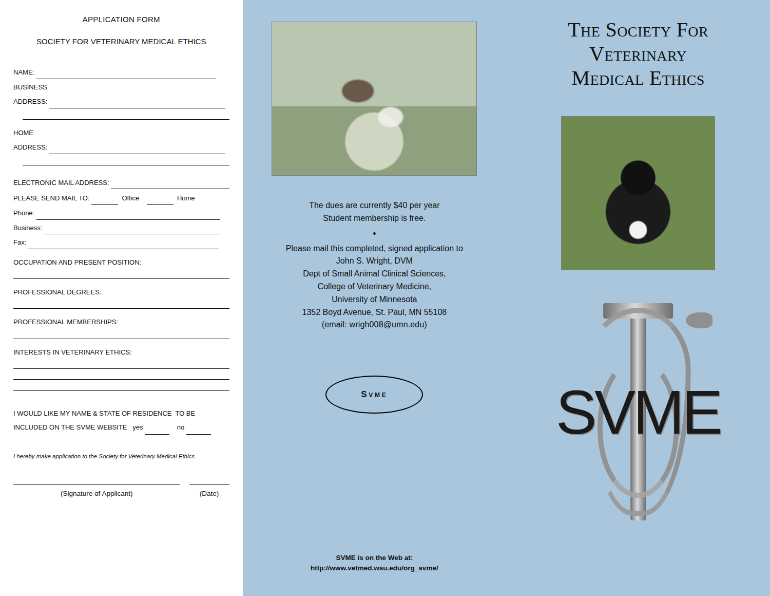APPLICATION FORM
SOCIETY FOR VETERINARY MEDICAL ETHICS
NAME:
BUSINESS
ADDRESS:
HOME
ADDRESS:
ELECTRONIC MAIL ADDRESS:
PLEASE SEND MAIL TO: Office Home
Phone:
Business:
Fax:
OCCUPATION AND PRESENT POSITION:
PROFESSIONAL DEGREES:
PROFESSIONAL MEMBERSHIPS:
INTERESTS IN VETERINARY ETHICS:
I WOULD LIKE MY NAME & STATE OF RESIDENCE TO BE
INCLUDED ON THE SVME WEBSITE yes no
I hereby make application to the Society for Veterinary Medical Ethics
(Signature of Applicant)
(Date)
The dues are currently $40 per year
Student membership is free.
•
Please mail this completed, signed application to
John S. Wright, DVM
Dept of Small Animal Clinical Sciences,
College of Veterinary Medicine,
University of Minnesota
1352 Boyd Avenue, St. Paul, MN 55108
(email: wrigh008@umn.edu)
Svme
SVME is on the Web at:
http://www.vetmed.wsu.edu/org_svme/
The Society For
Veterinary
Medical Ethics
SVME